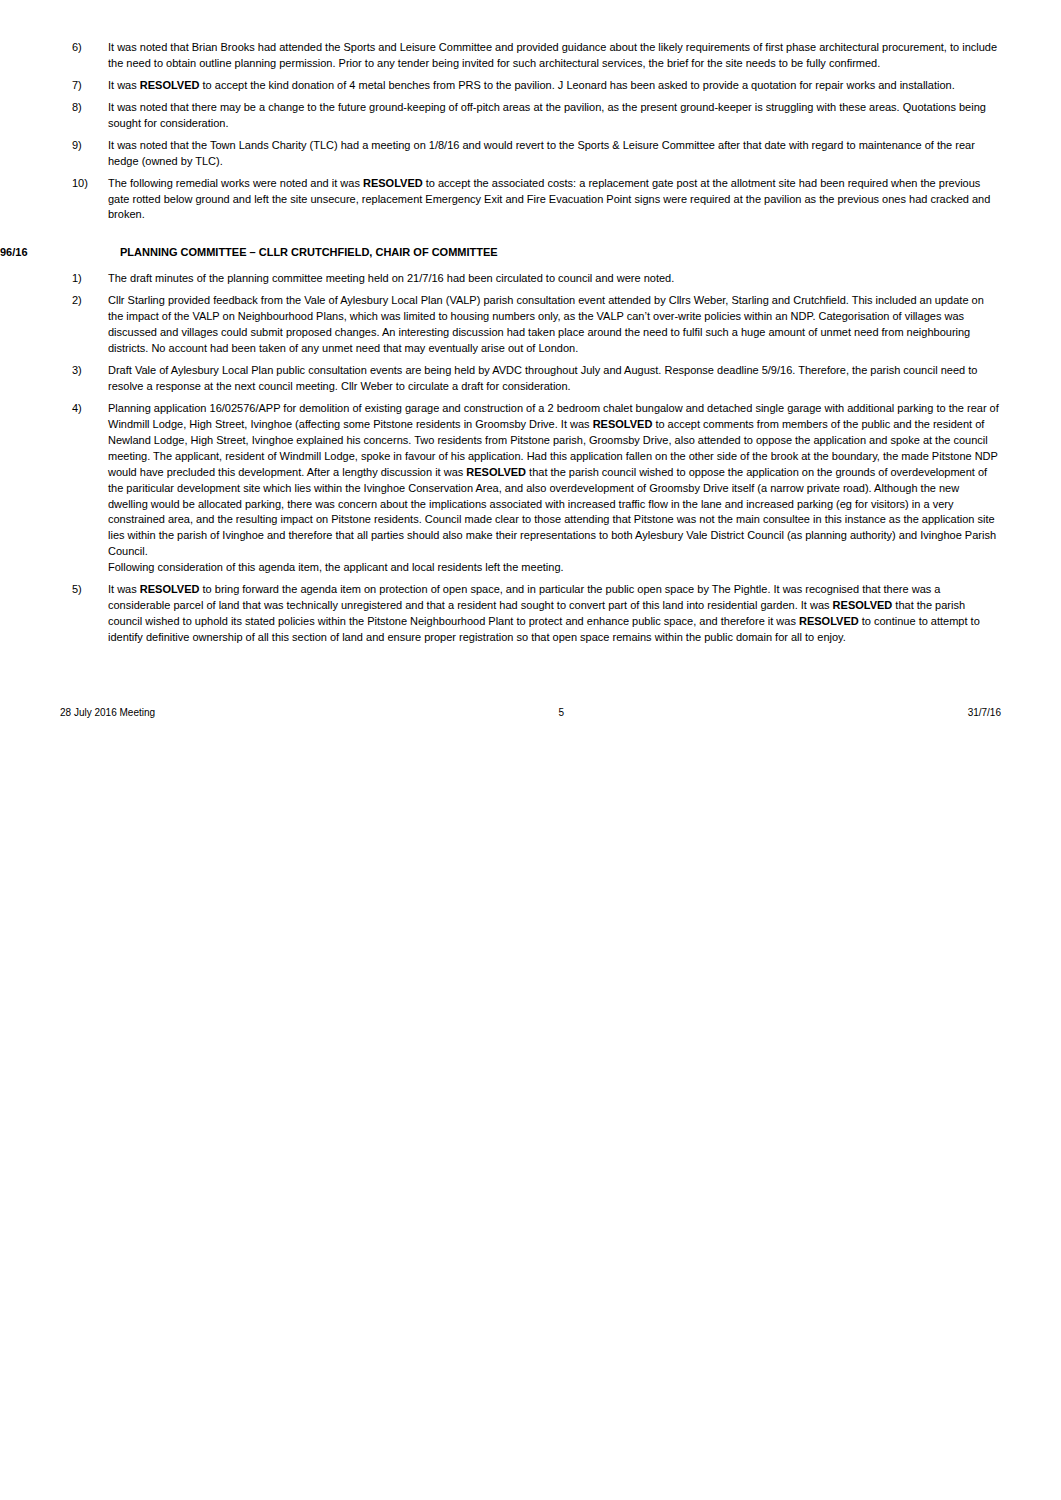6) It was noted that Brian Brooks had attended the Sports and Leisure Committee and provided guidance about the likely requirements of first phase architectural procurement, to include the need to obtain outline planning permission. Prior to any tender being invited for such architectural services, the brief for the site needs to be fully confirmed.
7) It was RESOLVED to accept the kind donation of 4 metal benches from PRS to the pavilion. J Leonard has been asked to provide a quotation for repair works and installation.
8) It was noted that there may be a change to the future ground-keeping of off-pitch areas at the pavilion, as the present ground-keeper is struggling with these areas. Quotations being sought for consideration.
9) It was noted that the Town Lands Charity (TLC) had a meeting on 1/8/16 and would revert to the Sports & Leisure Committee after that date with regard to maintenance of the rear hedge (owned by TLC).
10) The following remedial works were noted and it was RESOLVED to accept the associated costs: a replacement gate post at the allotment site had been required when the previous gate rotted below ground and left the site unsecure, replacement Emergency Exit and Fire Evacuation Point signs were required at the pavilion as the previous ones had cracked and broken.
96/16 PLANNING COMMITTEE – CLLR CRUTCHFIELD, CHAIR OF COMMITTEE
1) The draft minutes of the planning committee meeting held on 21/7/16 had been circulated to council and were noted.
2) Cllr Starling provided feedback from the Vale of Aylesbury Local Plan (VALP) parish consultation event attended by Cllrs Weber, Starling and Crutchfield. This included an update on the impact of the VALP on Neighbourhood Plans, which was limited to housing numbers only, as the VALP can’t over-write policies within an NDP. Categorisation of villages was discussed and villages could submit proposed changes. An interesting discussion had taken place around the need to fulfil such a huge amount of unmet need from neighbouring districts. No account had been taken of any unmet need that may eventually arise out of London.
3) Draft Vale of Aylesbury Local Plan public consultation events are being held by AVDC throughout July and August. Response deadline 5/9/16. Therefore, the parish council need to resolve a response at the next council meeting. Cllr Weber to circulate a draft for consideration.
4) Planning application 16/02576/APP for demolition of existing garage and construction of a 2 bedroom chalet bungalow and detached single garage with additional parking to the rear of Windmill Lodge, High Street, Ivinghoe (affecting some Pitstone residents in Groomsby Drive. It was RESOLVED to accept comments from members of the public and the resident of Newland Lodge, High Street, Ivinghoe explained his concerns. Two residents from Pitstone parish, Groomsby Drive, also attended to oppose the application and spoke at the council meeting. The applicant, resident of Windmill Lodge, spoke in favour of his application. Had this application fallen on the other side of the brook at the boundary, the made Pitstone NDP would have precluded this development. After a lengthy discussion it was RESOLVED that the parish council wished to oppose the application on the grounds of overdevelopment of the pariticular development site which lies within the Ivinghoe Conservation Area, and also overdevelopment of Groomsby Drive itself (a narrow private road). Although the new dwelling would be allocated parking, there was concern about the implications associated with increased traffic flow in the lane and increased parking (eg for visitors) in a very constrained area, and the resulting impact on Pitstone residents. Council made clear to those attending that Pitstone was not the main consultee in this instance as the application site lies within the parish of Ivinghoe and therefore that all parties should also make their representations to both Aylesbury Vale District Council (as planning authority) and Ivinghoe Parish Council.
Following consideration of this agenda item, the applicant and local residents left the meeting.
5) It was RESOLVED to bring forward the agenda item on protection of open space, and in particular the public open space by The Pightle. It was recognised that there was a considerable parcel of land that was technically unregistered and that a resident had sought to convert part of this land into residential garden. It was RESOLVED that the parish council wished to uphold its stated policies within the Pitstone Neighbourhood Plant to protect and enhance public space, and therefore it was RESOLVED to continue to attempt to identify definitive ownership of all this section of land and ensure proper registration so that open space remains within the public domain for all to enjoy.
28 July 2016 Meeting
5
31/7/16